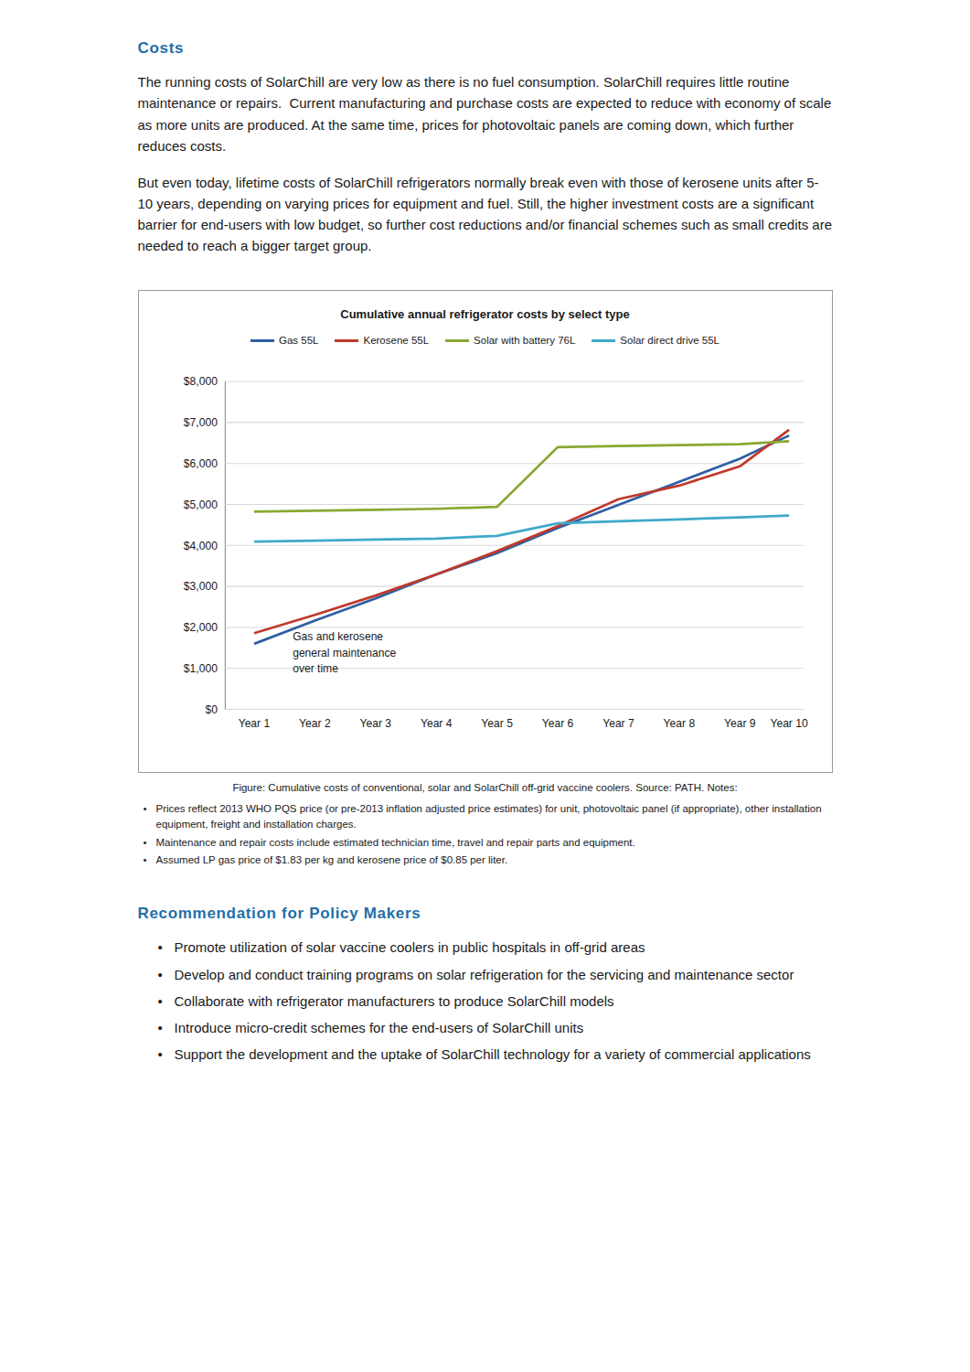Costs
The running costs of SolarChill are very low as there is no fuel consumption. SolarChill requires little routine maintenance or repairs. Current manufacturing and purchase costs are expected to reduce with economy of scale as more units are produced. At the same time, prices for photovoltaic panels are coming down, which further reduces costs.
But even today, lifetime costs of SolarChill refrigerators normally break even with those of kerosene units after 5-10 years, depending on varying prices for equipment and fuel. Still, the higher investment costs are a significant barrier for end-users with low budget, so further cost reductions and/or financial schemes such as small credits are needed to reach a bigger target group.
Cumulative annual refrigerator costs by select type
Gas 55L Kerosene 55L Solar with battery 76L Solar direct drive 55L
$0 $1,000 $2,000 $3,000 $4,000 $5,000 $6,000 $7,000 $8,000 Year 1 Year 2 Year 3 Year 4 Year 5 Year 6 Year 7 Year 8 Year 9 Year 10 Gas and kerosene general maintenance over time
Figure: Cumulative costs of conventional, solar and SolarChill off-grid vaccine coolers. Source: PATH. Notes:
Prices reflect 2013 WHO PQS price (or pre-2013 inflation adjusted price estimates) for unit, photovoltaic panel (if appropriate), other installation equipment, freight and installation charges.
Maintenance and repair costs include estimated technician time, travel and repair parts and equipment.
Assumed LP gas price of $1.83 per kg and kerosene price of $0.85 per liter.
Recommendation for Policy Makers
Promote utilization of solar vaccine coolers in public hospitals in off-grid areas
Develop and conduct training programs on solar refrigeration for the servicing and maintenance sector
Collaborate with refrigerator manufacturers to produce SolarChill models
Introduce micro-credit schemes for the end-users of SolarChill units
Support the development and the uptake of SolarChill technology for a variety of commercial applications